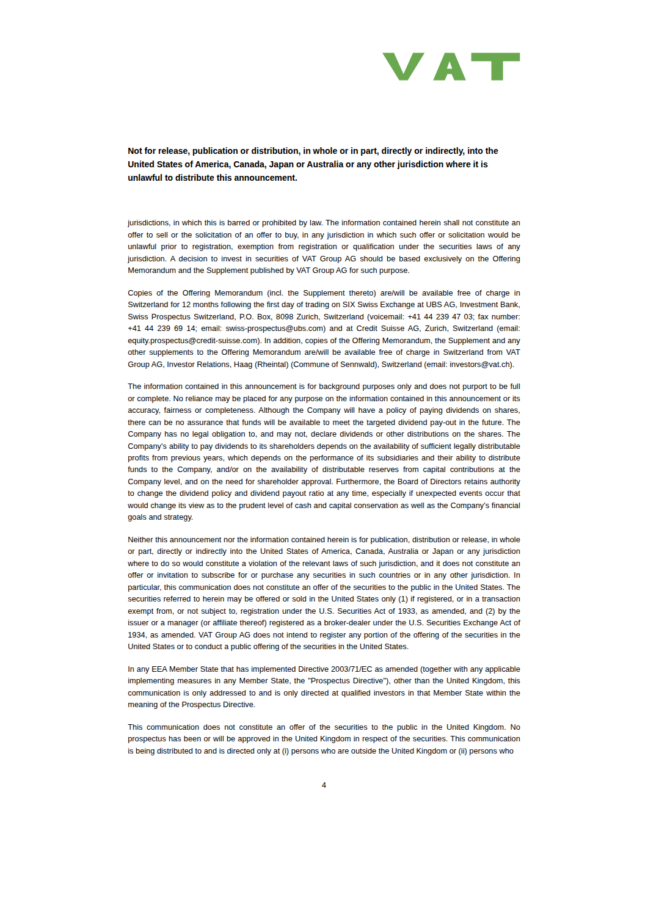Not for release, publication or distribution, in whole or in part, directly or indirectly, into the United States of America, Canada, Japan or Australia or any other jurisdiction where it is unlawful to distribute this announcement.
jurisdictions, in which this is barred or prohibited by law. The information contained herein shall not constitute an offer to sell or the solicitation of an offer to buy, in any jurisdiction in which such offer or solicitation would be unlawful prior to registration, exemption from registration or qualification under the securities laws of any jurisdiction. A decision to invest in securities of VAT Group AG should be based exclusively on the Offering Memorandum and the Supplement published by VAT Group AG for such purpose.
Copies of the Offering Memorandum (incl. the Supplement thereto) are/will be available free of charge in Switzerland for 12 months following the first day of trading on SIX Swiss Exchange at UBS AG, Investment Bank, Swiss Prospectus Switzerland, P.O. Box, 8098 Zurich, Switzerland (voicemail: +41 44 239 47 03; fax number: +41 44 239 69 14; email: swiss-prospectus@ubs.com) and at Credit Suisse AG, Zurich, Switzerland (email: equity.prospectus@credit-suisse.com). In addition, copies of the Offering Memorandum, the Supplement and any other supplements to the Offering Memorandum are/will be available free of charge in Switzerland from VAT Group AG, Investor Relations, Haag (Rheintal) (Commune of Sennwald), Switzerland (email: investors@vat.ch).
The information contained in this announcement is for background purposes only and does not purport to be full or complete. No reliance may be placed for any purpose on the information contained in this announcement or its accuracy, fairness or completeness. Although the Company will have a policy of paying dividends on shares, there can be no assurance that funds will be available to meet the targeted dividend pay-out in the future. The Company has no legal obligation to, and may not, declare dividends or other distributions on the shares. The Company's ability to pay dividends to its shareholders depends on the availability of sufficient legally distributable profits from previous years, which depends on the performance of its subsidiaries and their ability to distribute funds to the Company, and/or on the availability of distributable reserves from capital contributions at the Company level, and on the need for shareholder approval. Furthermore, the Board of Directors retains authority to change the dividend policy and dividend payout ratio at any time, especially if unexpected events occur that would change its view as to the prudent level of cash and capital conservation as well as the Company's financial goals and strategy.
Neither this announcement nor the information contained herein is for publication, distribution or release, in whole or part, directly or indirectly into the United States of America, Canada, Australia or Japan or any jurisdiction where to do so would constitute a violation of the relevant laws of such jurisdiction, and it does not constitute an offer or invitation to subscribe for or purchase any securities in such countries or in any other jurisdiction. In particular, this communication does not constitute an offer of the securities to the public in the United States. The securities referred to herein may be offered or sold in the United States only (1) if registered, or in a transaction exempt from, or not subject to, registration under the U.S. Securities Act of 1933, as amended, and (2) by the issuer or a manager (or affiliate thereof) registered as a broker-dealer under the U.S. Securities Exchange Act of 1934, as amended. VAT Group AG does not intend to register any portion of the offering of the securities in the United States or to conduct a public offering of the securities in the United States.
In any EEA Member State that has implemented Directive 2003/71/EC as amended (together with any applicable implementing measures in any Member State, the "Prospectus Directive"), other than the United Kingdom, this communication is only addressed to and is only directed at qualified investors in that Member State within the meaning of the Prospectus Directive.
This communication does not constitute an offer of the securities to the public in the United Kingdom. No prospectus has been or will be approved in the United Kingdom in respect of the securities. This communication is being distributed to and is directed only at (i) persons who are outside the United Kingdom or (ii) persons who
4